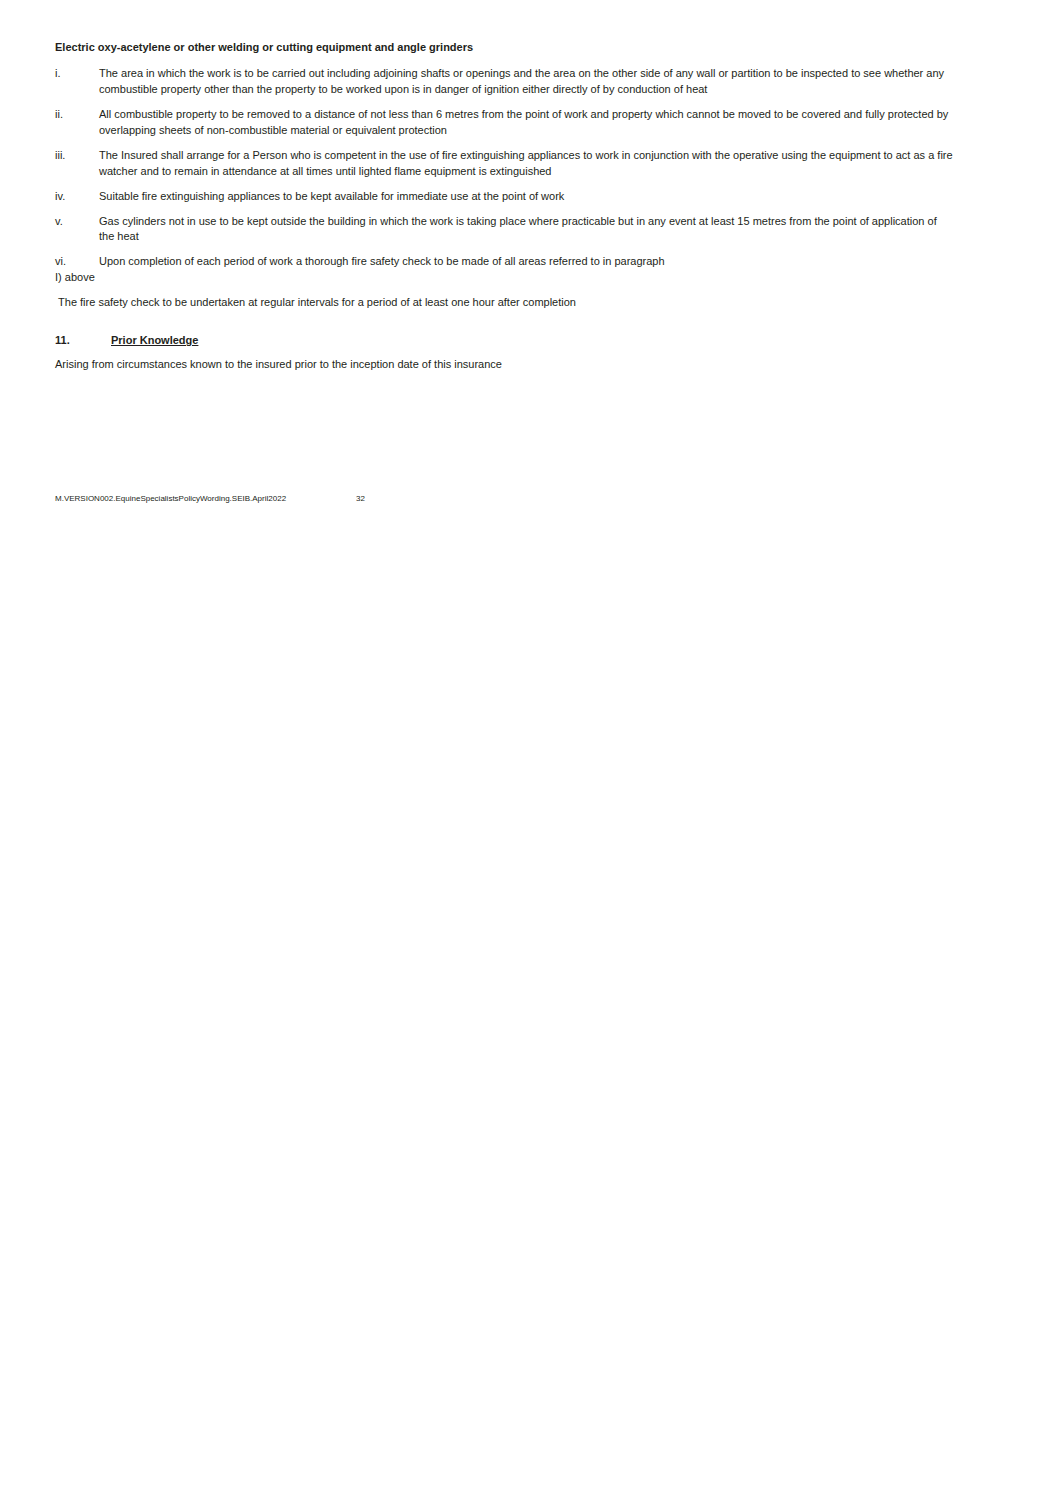Electric oxy-acetylene or other welding or cutting equipment and angle grinders
i. The area in which the work is to be carried out including adjoining shafts or openings and the area on the other side of any wall or partition to be inspected to see whether any combustible property other than the property to be worked upon is in danger of ignition either directly of by conduction of heat
ii. All combustible property to be removed to a distance of not less than 6 metres from the point of work and property which cannot be moved to be covered and fully protected by overlapping sheets of non-combustible material or equivalent protection
iii. The Insured shall arrange for a Person who is competent in the use of fire extinguishing appliances to work in conjunction with the operative using the equipment to act as a fire watcher and to remain in attendance at all times until lighted flame equipment is extinguished
iv. Suitable fire extinguishing appliances to be kept available for immediate use at the point of work
v. Gas cylinders not in use to be kept outside the building in which the work is taking place where practicable but in any event at least 15 metres from the point of application of the heat
vi. Upon completion of each period of work a thorough fire safety check to be made of all areas referred to in paragraph
I) above
The fire safety check to be undertaken at regular intervals for a period of at least one hour after completion
11. Prior Knowledge
Arising from circumstances known to the insured prior to the inception date of this insurance
M.VERSION002.EquineSpecialistsPolicyWording.SEIB.April2022 32